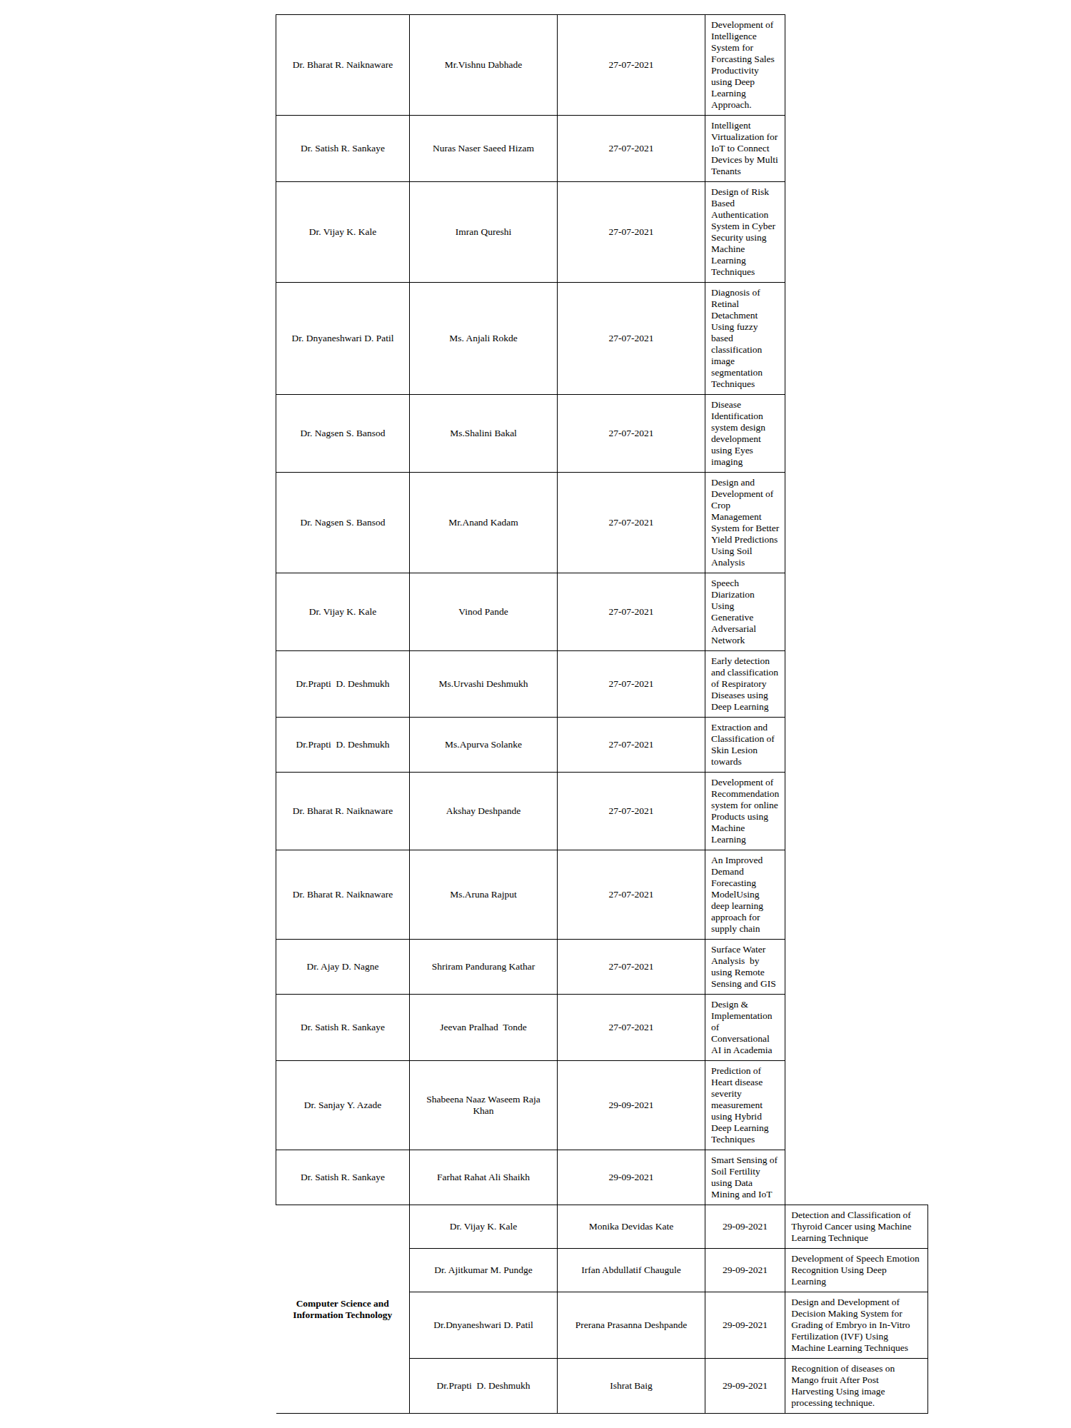| | Dr. Bharat R. Naiknaware | Mr.Vishnu Dabhade | 27-07-2021 | Development of Intelligence System for Forcasting Sales Productivity using Deep Learning Approach. |
| Dr. Satish R. Sankaye | Nuras Naser Saeed Hizam | 27-07-2021 | Intelligent Virtualization for IoT to Connect Devices by Multi Tenants |
| Dr. Vijay K. Kale | Imran Qureshi | 27-07-2021 | Design of Risk Based Authentication System in Cyber Security using Machine Learning Techniques |
| Dr. Dnyaneshwari D. Patil | Ms. Anjali Rokde | 27-07-2021 | Diagnosis of Retinal Detachment Using fuzzy based classification image segmentation Techniques |
| Dr. Nagsen S. Bansod | Ms.Shalini Bakal | 27-07-2021 | Disease Identification system design development using Eyes imaging |
| Dr. Nagsen S. Bansod | Mr.Anand Kadam | 27-07-2021 | Design and Development of Crop Management System for Better Yield Predictions Using Soil Analysis |
| Dr. Vijay K. Kale | Vinod Pande | 27-07-2021 | Speech Diarization Using Generative Adversarial Network |
| Dr.Prapti D. Deshmukh | Ms.Urvashi Deshmukh | 27-07-2021 | Early detection and classification of Respiratory Diseases using Deep Learning |
| Dr.Prapti D. Deshmukh | Ms.Apurva Solanke | 27-07-2021 | Extraction and Classification of Skin Lesion towards |
| Dr. Bharat R. Naiknaware | Akshay Deshpande | 27-07-2021 | Development of Recommendation system for online Products using Machine Learning |
| Dr. Bharat R. Naiknaware | Ms.Aruna Rajput | 27-07-2021 | An Improved Demand Forecasting ModelUsing deep learning approach for supply chain |
| Dr. Ajay D. Nagne | Shriram Pandurang Kathar | 27-07-2021 | Surface Water Analysis by using Remote Sensing and GIS |
| Dr. Satish R. Sankaye | Jeevan Pralhad Tonde | 27-07-2021 | Design & Implementation of Conversational AI in Academia |
| Dr. Sanjay Y. Azade | Shabeena Naaz Waseem Raja Khan | 29-09-2021 | Prediction of Heart disease severity measurement using Hybrid Deep Learning Techniques |
| Dr. Satish R. Sankaye | Farhat Rahat Ali Shaikh | 29-09-2021 | Smart Sensing of Soil Fertility using Data Mining and IoT |
| Computer Science and Information Technology | Dr. Vijay K. Kale | Monika Devidas Kate | 29-09-2021 | Detection and Classification of Thyroid Cancer using Machine Learning Technique |
| Dr. Ajitkumar M. Pundge | Irfan Abdullatif Chaugule | 29-09-2021 | Development of Speech Emotion Recognition Using Deep Learning |
| Dr.Dnyaneshwari D. Patil | Prerana Prasanna Deshpande | 29-09-2021 | Design and Development of Decision Making System for Grading of Embryo in In-Vitro Fertilization (IVF) Using Machine Learning Techniques |
| Dr.Prapti D. Deshmukh | Ishrat Baig | 29-09-2021 | Recognition of diseases on Mango fruit After Post Harvesting Using image processing technique. |